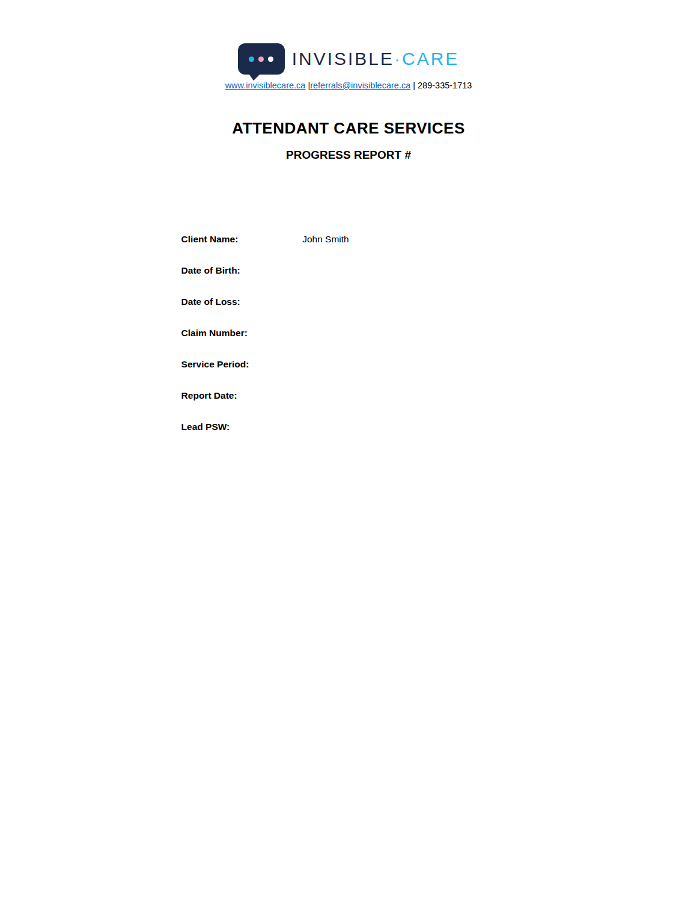INVISIBLE·CARE
www.invisiblecare.ca |referrals@invisiblecare.ca | 289-335-1713
ATTENDANT CARE SERVICES
PROGRESS REPORT #
Client Name: John Smith
Date of Birth:
Date of Loss:
Claim Number:
Service Period:
Report Date:
Lead PSW: